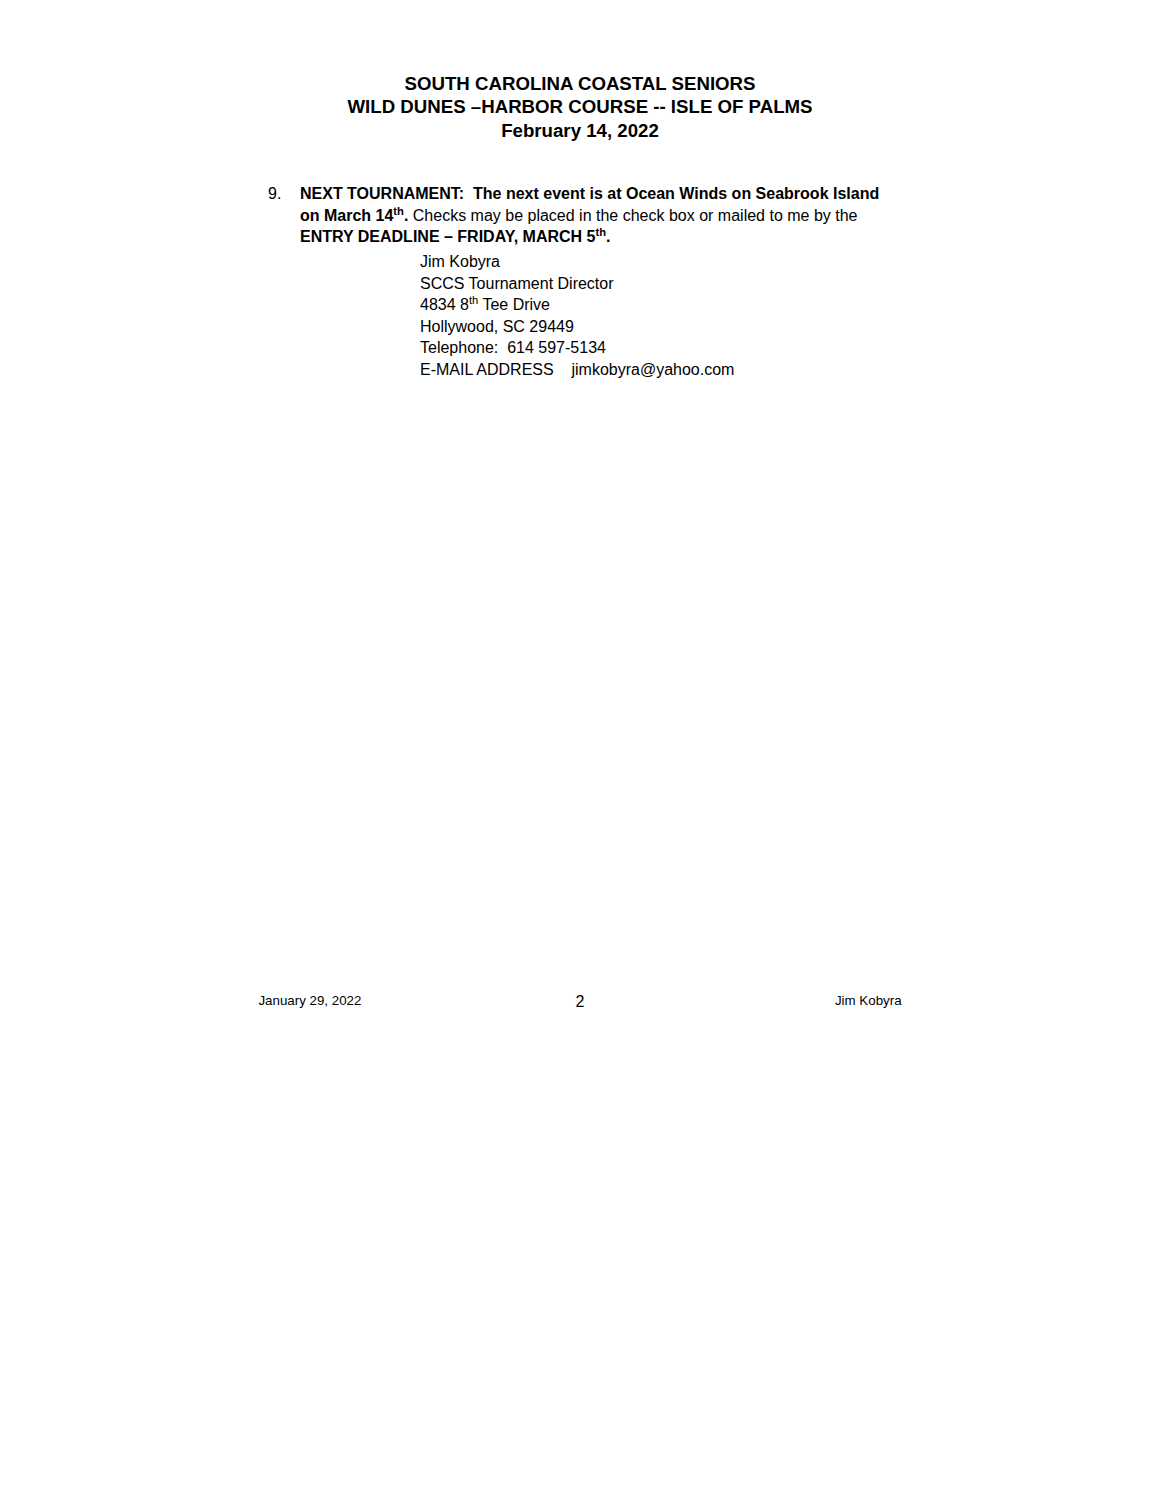SOUTH CAROLINA COASTAL SENIORS WILD DUNES –HARBOR COURSE -- ISLE OF PALMS February 14, 2022
9. NEXT TOURNAMENT: The next event is at Ocean Winds on Seabrook Island on March 14th. Checks may be placed in the check box or mailed to me by the ENTRY DEADLINE – FRIDAY, MARCH 5th.
Jim Kobyra
SCCS Tournament Director
4834 8th Tee Drive
Hollywood, SC 29449
Telephone: 614 597-5134
E-MAIL ADDRESS jimkobyra@yahoo.com
January 29, 2022 2 Jim Kobyra